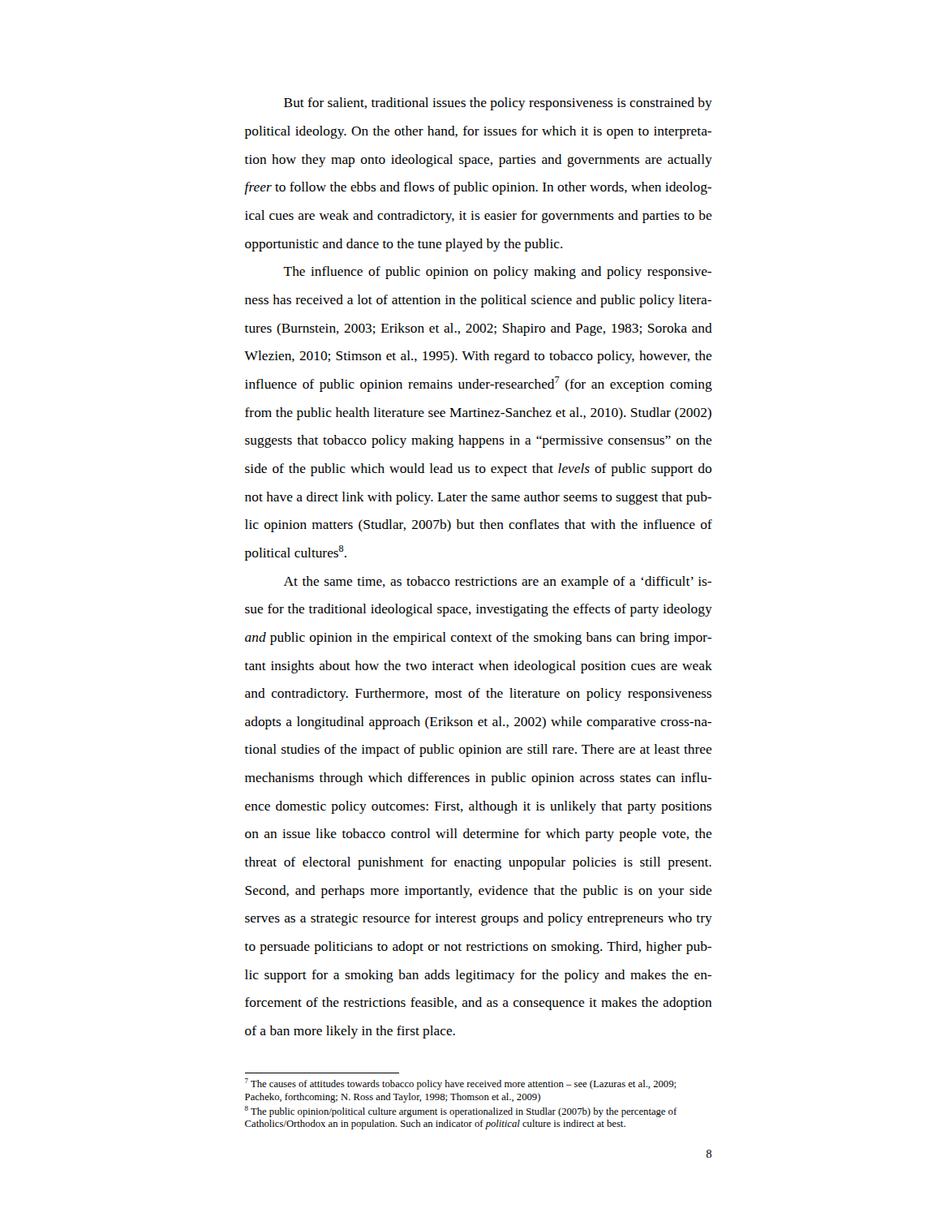But for salient, traditional issues the policy responsiveness is constrained by political ideology. On the other hand, for issues for which it is open to interpretation how they map onto ideological space, parties and governments are actually freer to follow the ebbs and flows of public opinion. In other words, when ideological cues are weak and contradictory, it is easier for governments and parties to be opportunistic and dance to the tune played by the public.
The influence of public opinion on policy making and policy responsiveness has received a lot of attention in the political science and public policy literatures (Burnstein, 2003; Erikson et al., 2002; Shapiro and Page, 1983; Soroka and Wlezien, 2010; Stimson et al., 1995). With regard to tobacco policy, however, the influence of public opinion remains under-researched7 (for an exception coming from the public health literature see Martinez-Sanchez et al., 2010). Studlar (2002) suggests that tobacco policy making happens in a “permissive consensus” on the side of the public which would lead us to expect that levels of public support do not have a direct link with policy. Later the same author seems to suggest that public opinion matters (Studlar, 2007b) but then conflates that with the influence of political cultures8.
At the same time, as tobacco restrictions are an example of a ‘difficult’ issue for the traditional ideological space, investigating the effects of party ideology and public opinion in the empirical context of the smoking bans can bring important insights about how the two interact when ideological position cues are weak and contradictory. Furthermore, most of the literature on policy responsiveness adopts a longitudinal approach (Erikson et al., 2002) while comparative cross-national studies of the impact of public opinion are still rare. There are at least three mechanisms through which differences in public opinion across states can influence domestic policy outcomes: First, although it is unlikely that party positions on an issue like tobacco control will determine for which party people vote, the threat of electoral punishment for enacting unpopular policies is still present. Second, and perhaps more importantly, evidence that the public is on your side serves as a strategic resource for interest groups and policy entrepreneurs who try to persuade politicians to adopt or not restrictions on smoking. Third, higher public support for a smoking ban adds legitimacy for the policy and makes the enforcement of the restrictions feasible, and as a consequence it makes the adoption of a ban more likely in the first place.
7 The causes of attitudes towards tobacco policy have received more attention – see (Lazuras et al., 2009; Pacheko, forthcoming; N. Ross and Taylor, 1998; Thomson et al., 2009)
8 The public opinion/political culture argument is operationalized in Studlar (2007b) by the percentage of Catholics/Orthodox an in population. Such an indicator of political culture is indirect at best.
8